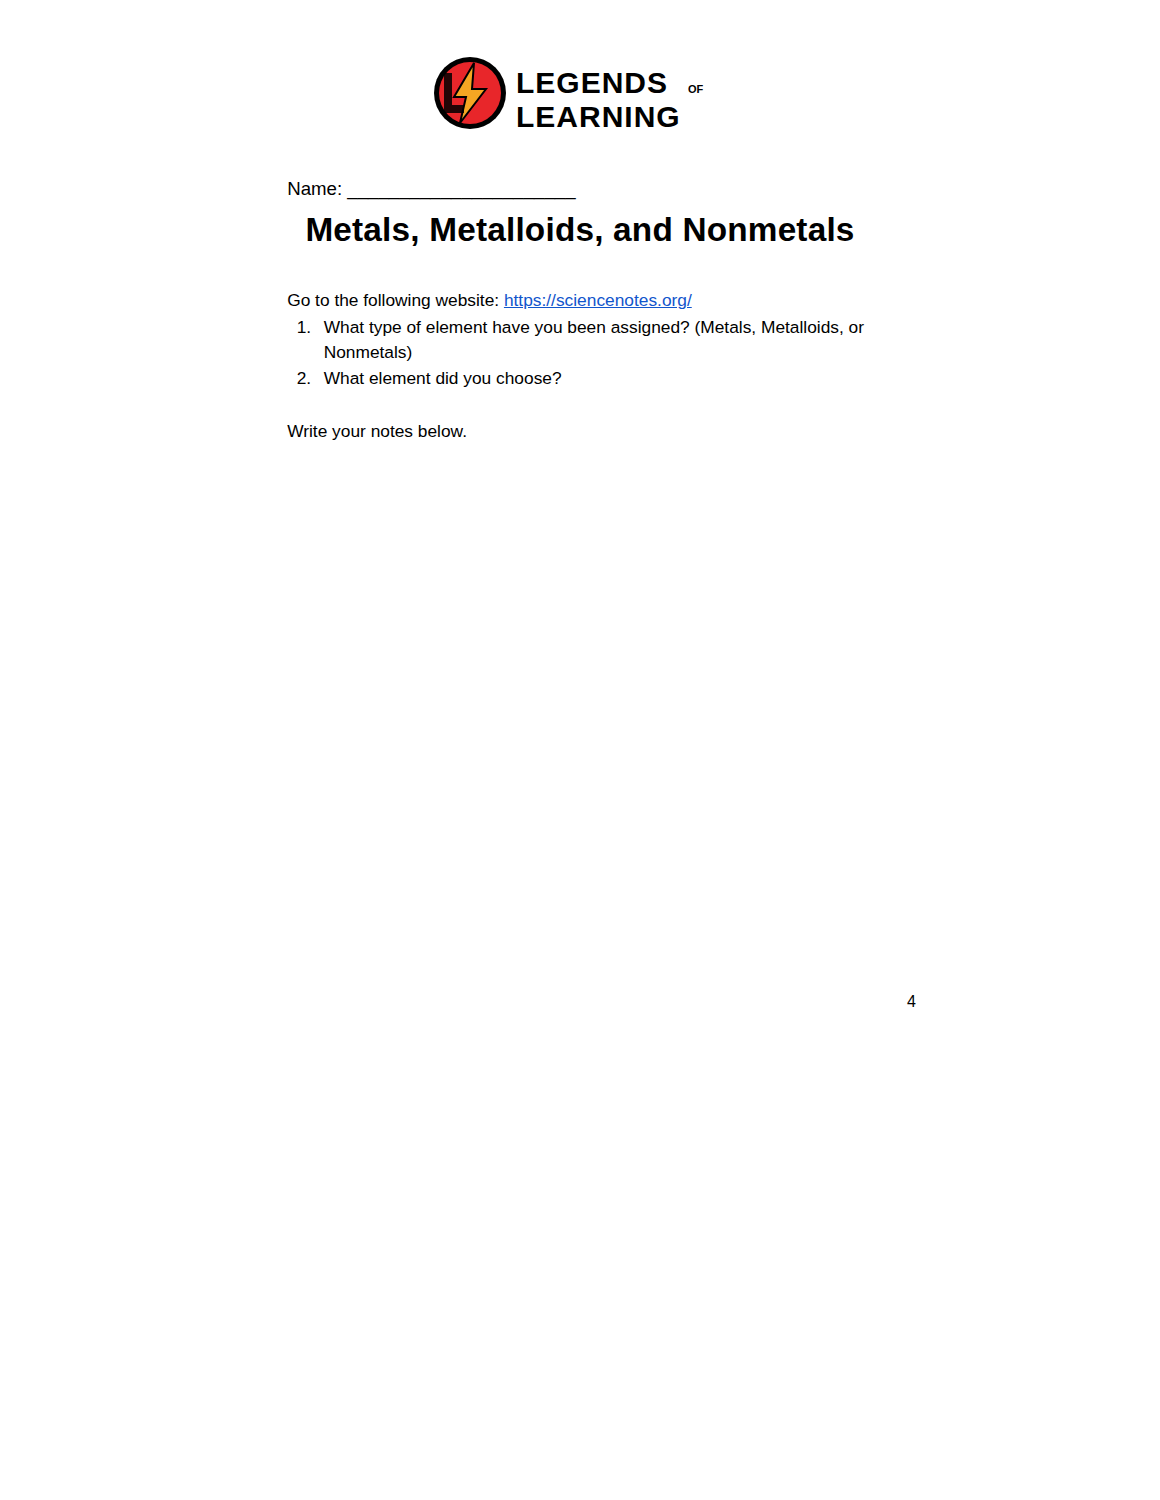LEGENDS OF LEARNING
Name: ______________________
Metals, Metalloids, and Nonmetals
Go to the following website: https://sciencenotes.org/
What type of element have you been assigned? (Metals, Metalloids, or Nonmetals)
What element did you choose?
Write your notes below.
4